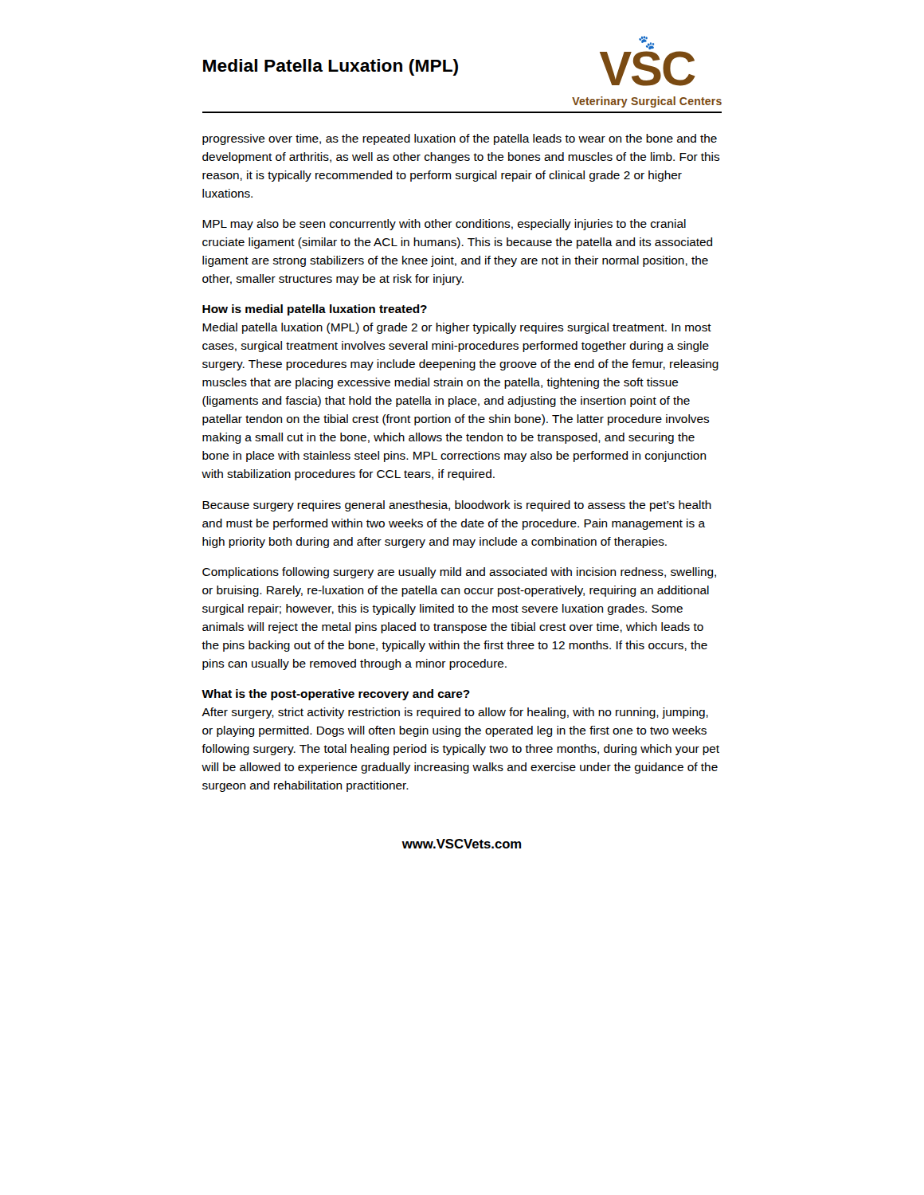Medial Patella Luxation (MPL)
🐾VSC Veterinary Surgical Centers
progressive over time, as the repeated luxation of the patella leads to wear on the bone and the development of arthritis, as well as other changes to the bones and muscles of the limb. For this reason, it is typically recommended to perform surgical repair of clinical grade 2 or higher luxations.
MPL may also be seen concurrently with other conditions, especially injuries to the cranial cruciate ligament (similar to the ACL in humans). This is because the patella and its associated ligament are strong stabilizers of the knee joint, and if they are not in their normal position, the other, smaller structures may be at risk for injury.
How is medial patella luxation treated?
Medial patella luxation (MPL) of grade 2 or higher typically requires surgical treatment. In most cases, surgical treatment involves several mini-procedures performed together during a single surgery. These procedures may include deepening the groove of the end of the femur, releasing muscles that are placing excessive medial strain on the patella, tightening the soft tissue (ligaments and fascia) that hold the patella in place, and adjusting the insertion point of the patellar tendon on the tibial crest (front portion of the shin bone). The latter procedure involves making a small cut in the bone, which allows the tendon to be transposed, and securing the bone in place with stainless steel pins. MPL corrections may also be performed in conjunction with stabilization procedures for CCL tears, if required.
Because surgery requires general anesthesia, bloodwork is required to assess the pet’s health and must be performed within two weeks of the date of the procedure. Pain management is a high priority both during and after surgery and may include a combination of therapies.
Complications following surgery are usually mild and associated with incision redness, swelling, or bruising. Rarely, re-luxation of the patella can occur post-operatively, requiring an additional surgical repair; however, this is typically limited to the most severe luxation grades. Some animals will reject the metal pins placed to transpose the tibial crest over time, which leads to the pins backing out of the bone, typically within the first three to 12 months. If this occurs, the pins can usually be removed through a minor procedure.
What is the post-operative recovery and care?
After surgery, strict activity restriction is required to allow for healing, with no running, jumping, or playing permitted. Dogs will often begin using the operated leg in the first one to two weeks following surgery. The total healing period is typically two to three months, during which your pet will be allowed to experience gradually increasing walks and exercise under the guidance of the surgeon and rehabilitation practitioner.
www.VSCVets.com